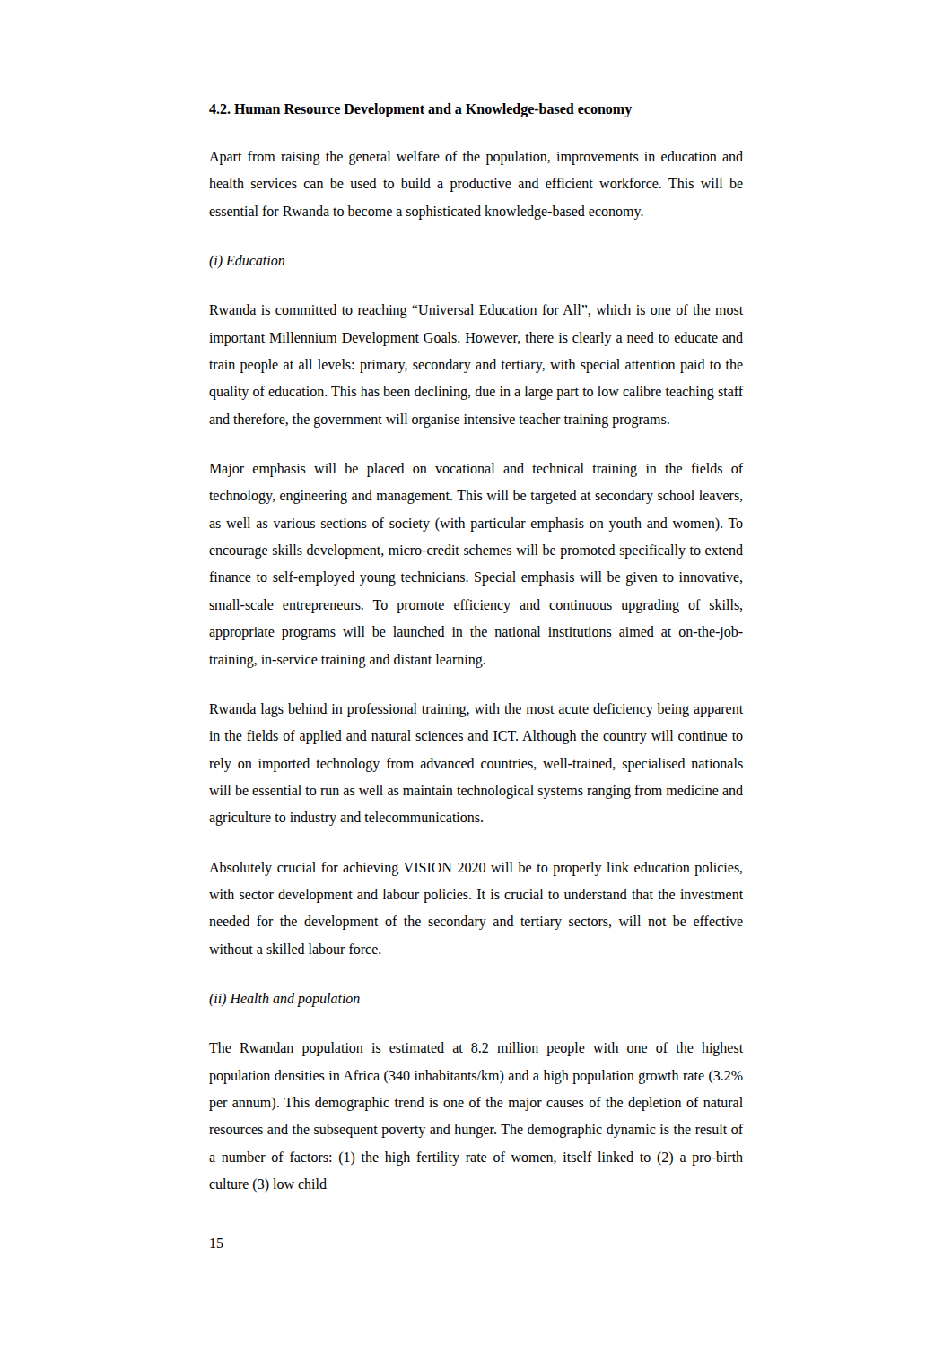4.2. Human Resource Development and a Knowledge-based economy
Apart from raising the general welfare of the population, improvements in education and health services can be used to build a productive and efficient workforce. This will be essential for Rwanda to become a sophisticated knowledge-based economy.
(i) Education
Rwanda is committed to reaching “Universal Education for All”, which is one of the most important Millennium Development Goals. However, there is clearly a need to educate and train people at all levels: primary, secondary and tertiary, with special attention paid to the quality of education. This has been declining, due in a large part to low calibre teaching staff and therefore, the government will organise intensive teacher training programs.
Major emphasis will be placed on vocational and technical training in the fields of technology, engineering and management. This will be targeted at secondary school leavers, as well as various sections of society (with particular emphasis on youth and women). To encourage skills development, micro-credit schemes will be promoted specifically to extend finance to self-employed young technicians. Special emphasis will be given to innovative, small-scale entrepreneurs. To promote efficiency and continuous upgrading of skills, appropriate programs will be launched in the national institutions aimed at on-the-job-training, in-service training and distant learning.
Rwanda lags behind in professional training, with the most acute deficiency being apparent in the fields of applied and natural sciences and ICT. Although the country will continue to rely on imported technology from advanced countries, well-trained, specialised nationals will be essential to run as well as maintain technological systems ranging from medicine and agriculture to industry and telecommunications.
Absolutely crucial for achieving VISION 2020 will be to properly link education policies, with sector development and labour policies. It is crucial to understand that the investment needed for the development of the secondary and tertiary sectors, will not be effective without a skilled labour force.
(ii) Health and population
The Rwandan population is estimated at 8.2 million people with one of the highest population densities in Africa (340 inhabitants/km) and a high population growth rate (3.2% per annum). This demographic trend is one of the major causes of the depletion of natural resources and the subsequent poverty and hunger. The demographic dynamic is the result of a number of factors: (1) the high fertility rate of women, itself linked to (2) a pro-birth culture (3) low child
15